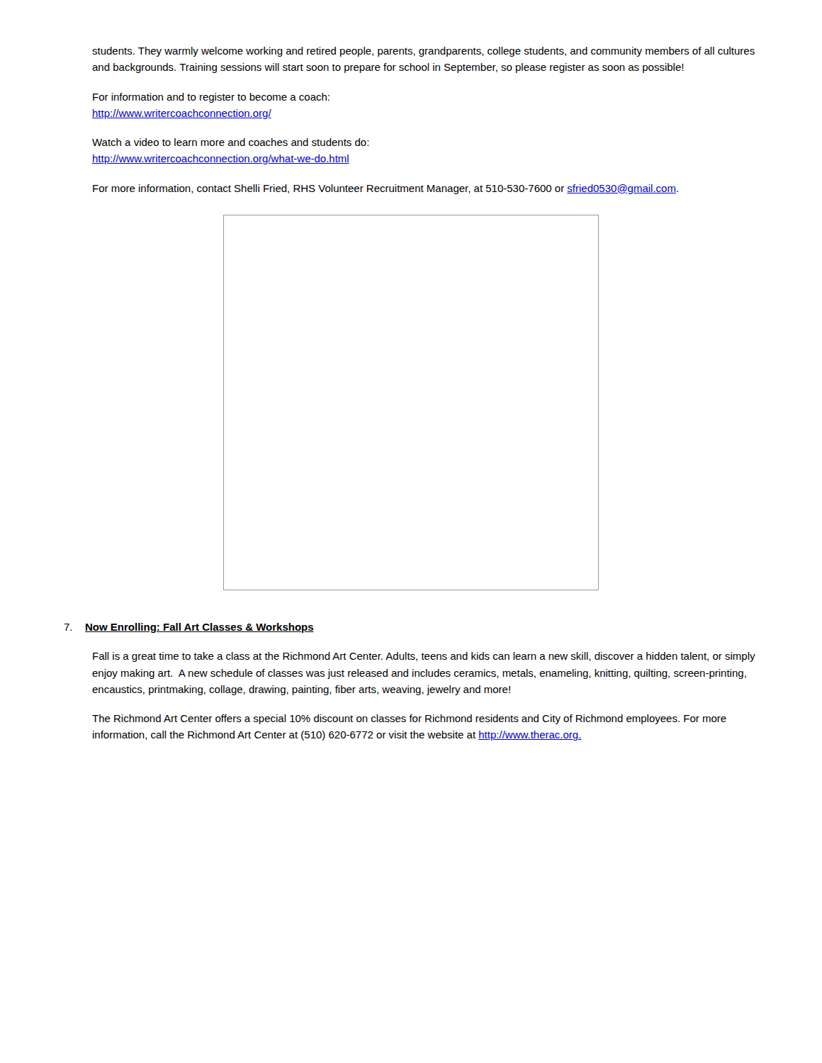students. They warmly welcome working and retired people, parents, grandparents, college students, and community members of all cultures and backgrounds. Training sessions will start soon to prepare for school in September, so please register as soon as possible!
For information and to register to become a coach:
http://www.writercoachconnection.org/
Watch a video to learn more and coaches and students do:
http://www.writercoachconnection.org/what-we-do.html
For more information, contact Shelli Fried, RHS Volunteer Recruitment Manager, at 510-530-7600 or sfried0530@gmail.com.
7. Now Enrolling: Fall Art Classes & Workshops
Fall is a great time to take a class at the Richmond Art Center. Adults, teens and kids can learn a new skill, discover a hidden talent, or simply enjoy making art. A new schedule of classes was just released and includes ceramics, metals, enameling, knitting, quilting, screen-printing, encaustics, printmaking, collage, drawing, painting, fiber arts, weaving, jewelry and more!
The Richmond Art Center offers a special 10% discount on classes for Richmond residents and City of Richmond employees. For more information, call the Richmond Art Center at (510) 620-6772 or visit the website at http://www.therac.org.